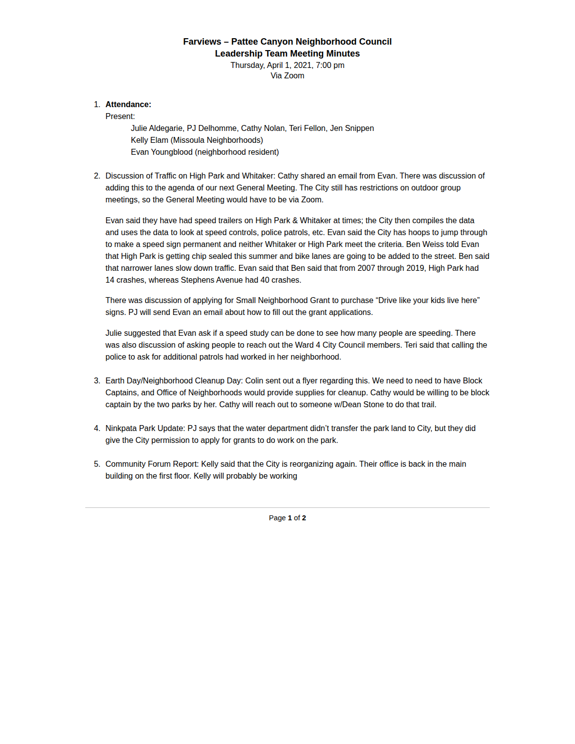Farviews – Pattee Canyon Neighborhood Council
Leadership Team Meeting Minutes
Thursday, April 1, 2021, 7:00 pm
Via Zoom
Attendance:
Present:
Julie Aldegarie, PJ Delhomme, Cathy Nolan, Teri Fellon, Jen Snippen
Kelly Elam (Missoula Neighborhoods)
Evan Youngblood (neighborhood resident)
Discussion of Traffic on High Park and Whitaker: Cathy shared an email from Evan. There was discussion of adding this to the agenda of our next General Meeting. The City still has restrictions on outdoor group meetings, so the General Meeting would have to be via Zoom.
Evan said they have had speed trailers on High Park & Whitaker at times; the City then compiles the data and uses the data to look at speed controls, police patrols, etc. Evan said the City has hoops to jump through to make a speed sign permanent and neither Whitaker or High Park meet the criteria. Ben Weiss told Evan that High Park is getting chip sealed this summer and bike lanes are going to be added to the street. Ben said that narrower lanes slow down traffic. Evan said that Ben said that from 2007 through 2019, High Park had 14 crashes, whereas Stephens Avenue had 40 crashes.
There was discussion of applying for Small Neighborhood Grant to purchase “Drive like your kids live here” signs. PJ will send Evan an email about how to fill out the grant applications.
Julie suggested that Evan ask if a speed study can be done to see how many people are speeding. There was also discussion of asking people to reach out the Ward 4 City Council members. Teri said that calling the police to ask for additional patrols had worked in her neighborhood.
Earth Day/Neighborhood Cleanup Day: Colin sent out a flyer regarding this. We need to need to have Block Captains, and Office of Neighborhoods would provide supplies for cleanup. Cathy would be willing to be block captain by the two parks by her. Cathy will reach out to someone w/Dean Stone to do that trail.
Ninkpata Park Update: PJ says that the water department didn’t transfer the park land to City, but they did give the City permission to apply for grants to do work on the park.
Community Forum Report: Kelly said that the City is reorganizing again. Their office is back in the main building on the first floor. Kelly will probably be working
Page 1 of 2